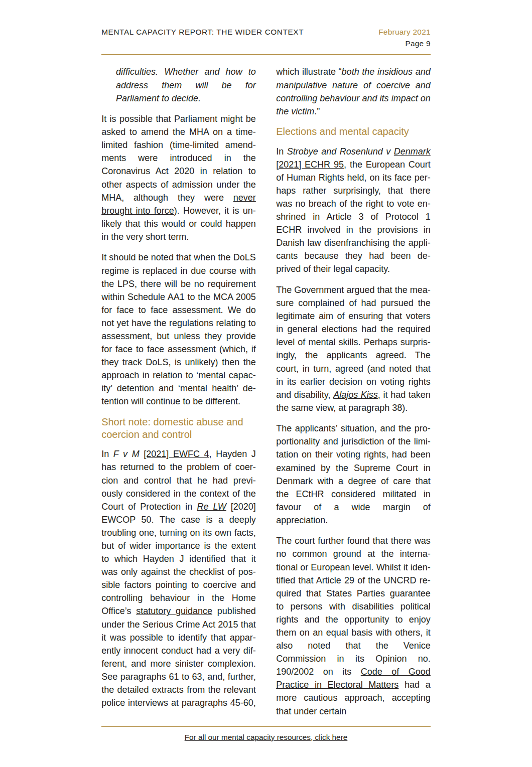Mental Capacity Report: The Wider Context
February 2021
Page 9
difficulties. Whether and how to address them will be for Parliament to decide.
It is possible that Parliament might be asked to amend the MHA on a time-limited fashion (time-limited amendments were introduced in the Coronavirus Act 2020 in relation to other aspects of admission under the MHA, although they were never brought into force). However, it is unlikely that this would or could happen in the very short term.
It should be noted that when the DoLS regime is replaced in due course with the LPS, there will be no requirement within Schedule AA1 to the MCA 2005 for face to face assessment. We do not yet have the regulations relating to assessment, but unless they provide for face to face assessment (which, if they track DoLS, is unlikely) then the approach in relation to ‘mental capacity’ detention and ‘mental health’ detention will continue to be different.
Short note: domestic abuse and coercion and control
In F v M [2021] EWFC 4, Hayden J has returned to the problem of coercion and control that he had previously considered in the context of the Court of Protection in Re LW [2020] EWCOP 50. The case is a deeply troubling one, turning on its own facts, but of wider importance is the extent to which Hayden J identified that it was only against the checklist of possible factors pointing to coercive and controlling behaviour in the Home Office’s statutory guidance published under the Serious Crime Act 2015 that it was possible to identify that apparently innocent conduct had a very different, and more sinister complexion. See paragraphs 61 to 63, and, further, the detailed extracts from the relevant police interviews at paragraphs 45-60, which illustrate “both the insidious and manipulative nature of coercive and controlling behaviour and its impact on the victim.”
Elections and mental capacity
In Strobye and Rosenlund v Denmark [2021] ECHR 95, the European Court of Human Rights held, on its face perhaps rather surprisingly, that there was no breach of the right to vote enshrined in Article 3 of Protocol 1 ECHR involved in the provisions in Danish law disenfranchising the applicants because they had been deprived of their legal capacity.
The Government argued that the measure complained of had pursued the legitimate aim of ensuring that voters in general elections had the required level of mental skills. Perhaps surprisingly, the applicants agreed. The court, in turn, agreed (and noted that in its earlier decision on voting rights and disability, Alajos Kiss, it had taken the same view, at paragraph 38).
The applicants’ situation, and the proportionality and jurisdiction of the limitation on their voting rights, had been examined by the Supreme Court in Denmark with a degree of care that the ECtHR considered militated in favour of a wide margin of appreciation.
The court further found that there was no common ground at the international or European level. Whilst it identified that Article 29 of the UNCRD required that States Parties guarantee to persons with disabilities political rights and the opportunity to enjoy them on an equal basis with others, it also noted that the Venice Commission in its Opinion no. 190/2002 on its Code of Good Practice in Electoral Matters had a more cautious approach, accepting that under certain
For all our mental capacity resources, click here